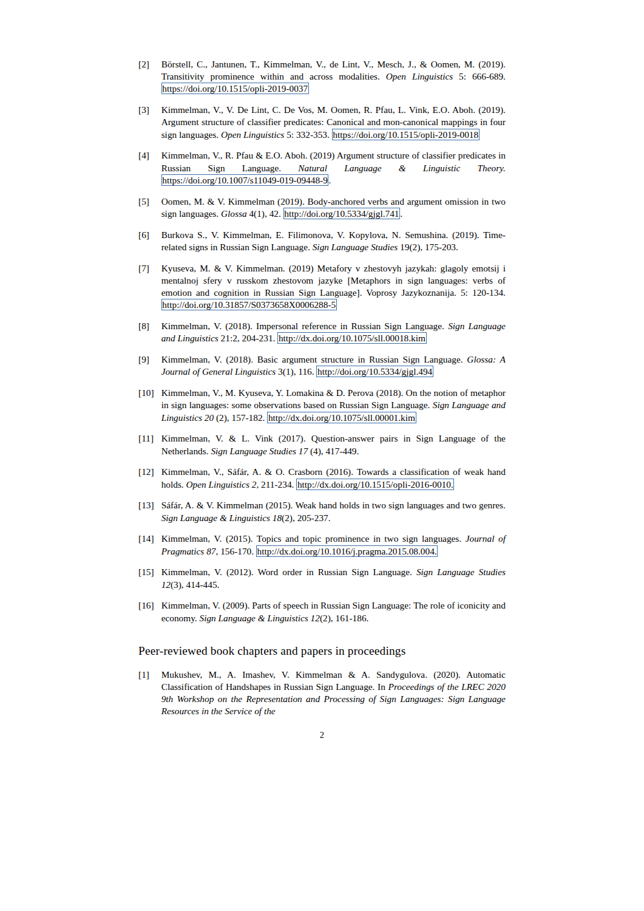[2] Börstell, C., Jantunen, T., Kimmelman, V., de Lint, V., Mesch, J., & Oomen, M. (2019). Transitivity prominence within and across modalities. Open Linguistics 5: 666-689. https://doi.org/10.1515/opli-2019-0037
[3] Kimmelman, V., V. De Lint, C. De Vos, M. Oomen, R. Pfau, L. Vink, E.O. Aboh. (2019). Argument structure of classifier predicates: Canonical and mon-canonical mappings in four sign languages. Open Linguistics 5: 332-353. https://doi.org/10.1515/opli-2019-0018
[4] Kimmelman, V., R. Pfau & E.O. Aboh. (2019) Argument structure of classifier predicates in Russian Sign Language. Natural Language & Linguistic Theory. https://doi.org/10.1007/s11049-019-09448-9.
[5] Oomen, M. & V. Kimmelman (2019). Body-anchored verbs and argument omission in two sign languages. Glossa 4(1), 42. http://doi.org/10.5334/gjgl.741.
[6] Burkova S., V. Kimmelman, E. Filimonova, V. Kopylova, N. Semushina. (2019). Time-related signs in Russian Sign Language. Sign Language Studies 19(2), 175-203.
[7] Kyuseva, M. & V. Kimmelman. (2019) Metafory v zhestovyh jazykah: glagoly emotsij i mentalnoj sfery v russkom zhestovom jazyke [Metaphors in sign languages: verbs of emotion and cognition in Russian Sign Language]. Voprosy Jazykoznanija. 5: 120-134. http://doi.org/10.31857/S0373658X0006288-5
[8] Kimmelman, V. (2018). Impersonal reference in Russian Sign Language. Sign Language and Linguistics 21:2, 204-231. http://dx.doi.org/10.1075/sll.00018.kim
[9] Kimmelman, V. (2018). Basic argument structure in Russian Sign Language. Glossa: A Journal of General Linguistics 3(1), 116. http://doi.org/10.5334/gjgl.494
[10] Kimmelman, V., M. Kyuseva, Y. Lomakina & D. Perova (2018). On the notion of metaphor in sign languages: some observations based on Russian Sign Language. Sign Language and Linguistics 20 (2), 157-182. http://dx.doi.org/10.1075/sll.00001.kim
[11] Kimmelman, V. & L. Vink (2017). Question-answer pairs in Sign Language of the Netherlands. Sign Language Studies 17 (4), 417-449.
[12] Kimmelman, V., Sáfár, A. & O. Crasborn (2016). Towards a classification of weak hand holds. Open Linguistics 2, 211-234. http://dx.doi.org/10.1515/opli-2016-0010.
[13] Sáfár, A. & V. Kimmelman (2015). Weak hand holds in two sign languages and two genres. Sign Language & Linguistics 18(2), 205-237.
[14] Kimmelman, V. (2015). Topics and topic prominence in two sign languages. Journal of Pragmatics 87, 156-170. http://dx.doi.org/10.1016/j.pragma.2015.08.004.
[15] Kimmelman, V. (2012). Word order in Russian Sign Language. Sign Language Studies 12(3), 414-445.
[16] Kimmelman, V. (2009). Parts of speech in Russian Sign Language: The role of iconicity and economy. Sign Language & Linguistics 12(2), 161-186.
Peer-reviewed book chapters and papers in proceedings
[1] Mukushev, M., A. Imashev, V. Kimmelman & A. Sandygulova. (2020). Automatic Classification of Handshapes in Russian Sign Language. In Proceedings of the LREC 2020 9th Workshop on the Representation and Processing of Sign Languages: Sign Language Resources in the Service of the
2